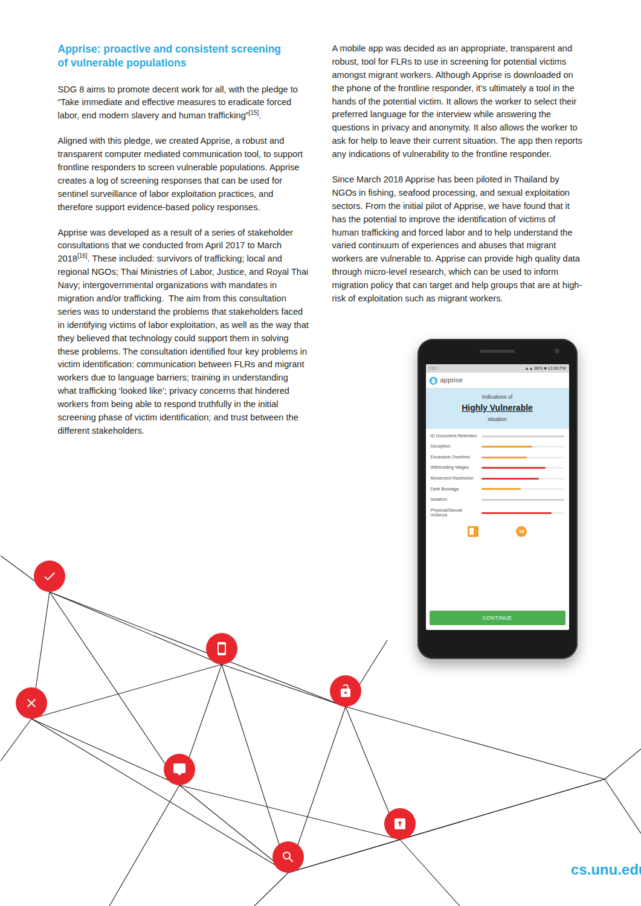Apprise: proactive and consistent screening
of vulnerable populations
SDG 8 aims to promote decent work for all, with the pledge to “Take immediate and effective measures to eradicate forced labor, end modern slavery and human trafficking”[15].
Aligned with this pledge, we created Apprise, a robust and transparent computer mediated communication tool, to support frontline responders to screen vulnerable populations. Apprise creates a log of screening responses that can be used for sentinel surveillance of labor exploitation practices, and therefore support evidence-based policy responses.
Apprise was developed as a result of a series of stakeholder consultations that we conducted from April 2017 to March 2018[16]. These included: survivors of trafficking; local and regional NGOs; Thai Ministries of Labor, Justice, and Royal Thai Navy; intergovernmental organizations with mandates in migration and/or trafficking. The aim from this consultation series was to understand the problems that stakeholders faced in identifying victims of labor exploitation, as well as the way that they believed that technology could support them in solving these problems. The consultation identified four key problems in victim identification: communication between FLRs and migrant workers due to language barriers; training in understanding what trafficking ‘looked like’; privacy concerns that hindered workers from being able to respond truthfully in the initial screening phase of victim identification; and trust between the different stakeholders.
A mobile app was decided as an appropriate, transparent and robust, tool for FLRs to use in screening for potential victims amongst migrant workers. Although Apprise is downloaded on the phone of the frontline responder, it’s ultimately a tool in the hands of the potential victim. It allows the worker to select their preferred language for the interview while answering the questions in privacy and anonymity. It also allows the worker to ask for help to leave their current situation. The app then reports any indications of vulnerability to the frontline responder.
Since March 2018 Apprise has been piloted in Thailand by NGOs in fishing, seafood processing, and sexual exploitation sectors. From the initial pilot of Apprise, we have found that it has the potential to improve the identification of victims of human trafficking and forced labor and to help understand the varied continuum of experiences and abuses that migrant workers are vulnerable to. Apprise can provide high quality data through micro-level research, which can be used to inform migration policy that can target and help groups that are at high-risk of exploitation such as migrant workers.
☐ ☐ ▲▲ 88% ■ 12:06 PM
apprise
Indications of
Highly Vulnerable
situation
ID Document Retention
Deception
Excessive Overtime
Withholding Wages
Movement Restriction
Debt Bondage
Isolation
Physical/Sexual Violence
18
CONTINUE
cs.unu.edu
3